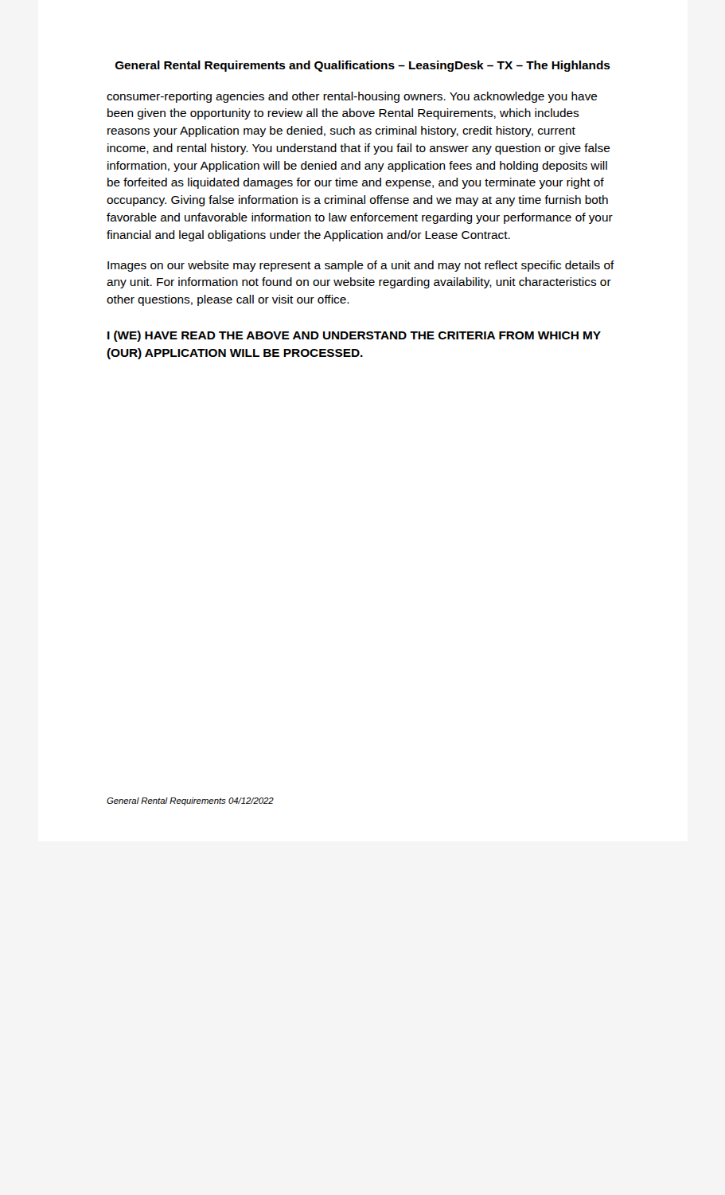General Rental Requirements and Qualifications – LeasingDesk – TX – The Highlands
consumer-reporting agencies and other rental-housing owners. You acknowledge you have been given the opportunity to review all the above Rental Requirements, which includes reasons your Application may be denied, such as criminal history, credit history, current income, and rental history. You understand that if you fail to answer any question or give false information, your Application will be denied and any application fees and holding deposits will be forfeited as liquidated damages for our time and expense, and you terminate your right of occupancy. Giving false information is a criminal offense and we may at any time furnish both favorable and unfavorable information to law enforcement regarding your performance of your financial and legal obligations under the Application and/or Lease Contract.
Images on our website may represent a sample of a unit and may not reflect specific details of any unit. For information not found on our website regarding availability, unit characteristics or other questions, please call or visit our office.
I (WE) HAVE READ THE ABOVE AND UNDERSTAND THE CRITERIA FROM WHICH MY (OUR) APPLICATION WILL BE PROCESSED.
General Rental Requirements 04/12/2022